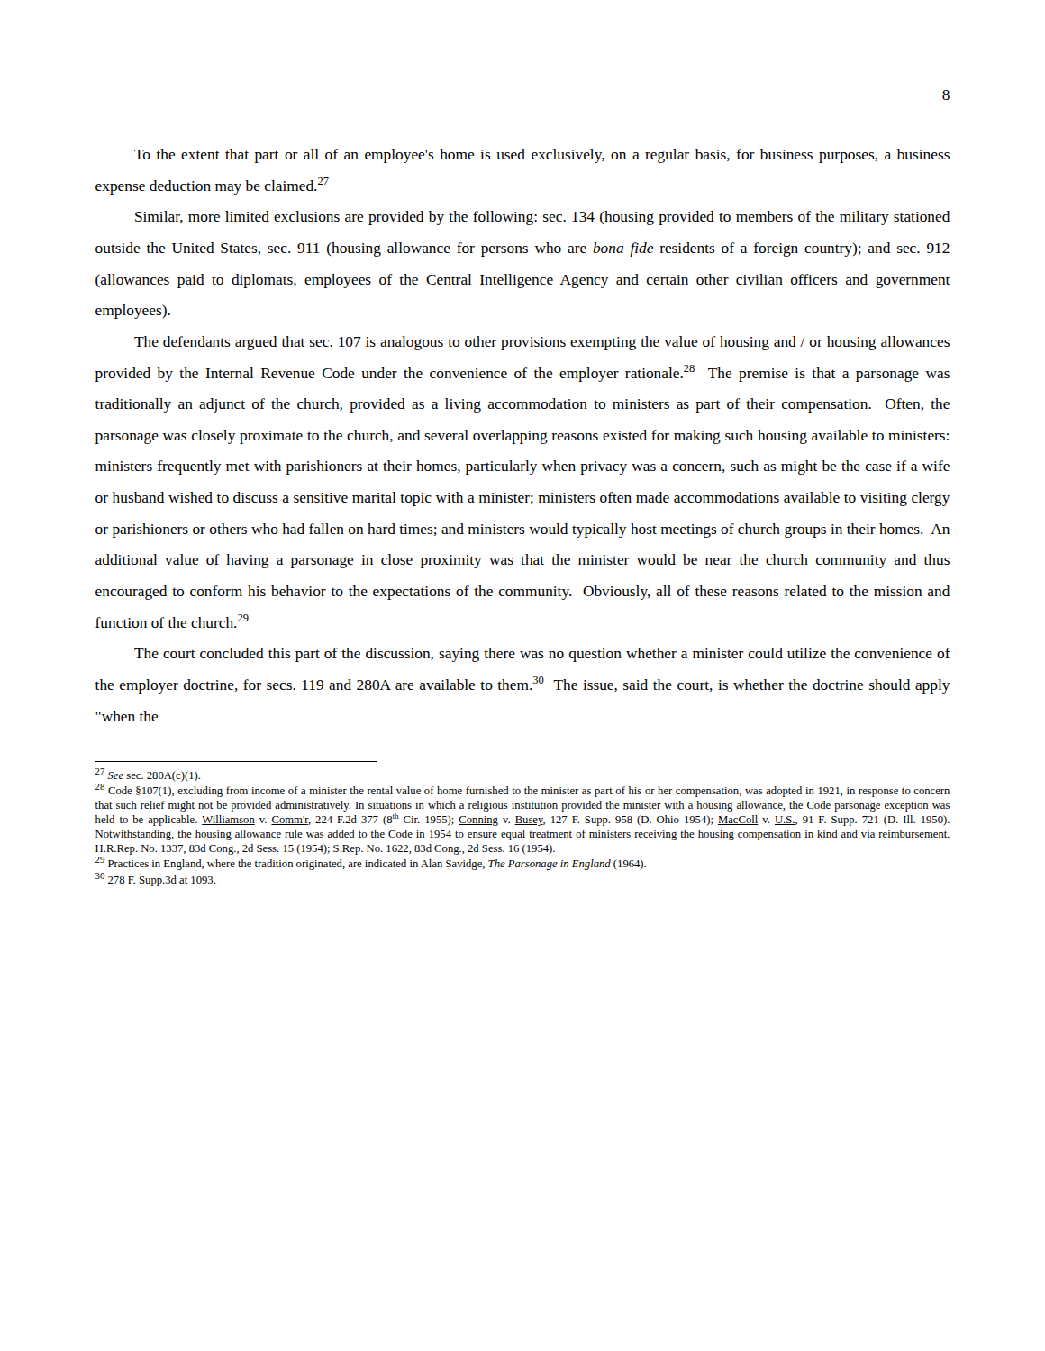8
To the extent that part or all of an employee's home is used exclusively, on a regular basis, for business purposes, a business expense deduction may be claimed.27
Similar, more limited exclusions are provided by the following: sec. 134 (housing provided to members of the military stationed outside the United States, sec. 911 (housing allowance for persons who are bona fide residents of a foreign country); and sec. 912 (allowances paid to diplomats, employees of the Central Intelligence Agency and certain other civilian officers and government employees).
The defendants argued that sec. 107 is analogous to other provisions exempting the value of housing and / or housing allowances provided by the Internal Revenue Code under the convenience of the employer rationale.28 The premise is that a parsonage was traditionally an adjunct of the church, provided as a living accommodation to ministers as part of their compensation. Often, the parsonage was closely proximate to the church, and several overlapping reasons existed for making such housing available to ministers: ministers frequently met with parishioners at their homes, particularly when privacy was a concern, such as might be the case if a wife or husband wished to discuss a sensitive marital topic with a minister; ministers often made accommodations available to visiting clergy or parishioners or others who had fallen on hard times; and ministers would typically host meetings of church groups in their homes. An additional value of having a parsonage in close proximity was that the minister would be near the church community and thus encouraged to conform his behavior to the expectations of the community. Obviously, all of these reasons related to the mission and function of the church.29
The court concluded this part of the discussion, saying there was no question whether a minister could utilize the convenience of the employer doctrine, for secs. 119 and 280A are available to them.30 The issue, said the court, is whether the doctrine should apply "when the
27 See sec. 280A(c)(1).
28 Code §107(1), excluding from income of a minister the rental value of home furnished to the minister as part of his or her compensation, was adopted in 1921, in response to concern that such relief might not be provided administratively. In situations in which a religious institution provided the minister with a housing allowance, the Code parsonage exception was held to be applicable. Williamson v. Comm'r, 224 F.2d 377 (8th Cir. 1955); Conning v. Busey, 127 F. Supp. 958 (D. Ohio 1954); MacColl v. U.S., 91 F. Supp. 721 (D. Ill. 1950). Notwithstanding, the housing allowance rule was added to the Code in 1954 to ensure equal treatment of ministers receiving the housing compensation in kind and via reimbursement. H.R.Rep. No. 1337, 83d Cong., 2d Sess. 15 (1954); S.Rep. No. 1622, 83d Cong., 2d Sess. 16 (1954).
29 Practices in England, where the tradition originated, are indicated in Alan Savidge, The Parsonage in England (1964).
30 278 F. Supp.3d at 1093.